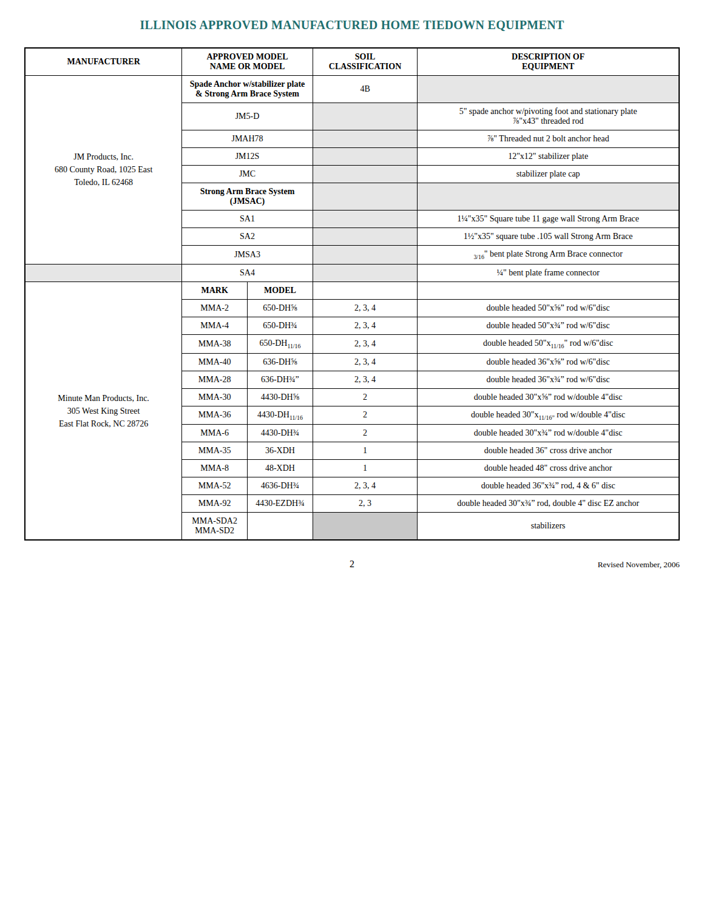ILLINOIS APPROVED MANUFACTURED HOME TIEDOWN EQUIPMENT
| MANUFACTURER | APPROVED MODEL NAME OR MODEL | SOIL CLASSIFICATION | DESCRIPTION OF EQUIPMENT |
| --- | --- | --- | --- |
| JM Products, Inc. 680 County Road, 1025 East Toledo, IL 62468 | Spade Anchor w/stabilizer plate & Strong Arm Brace System | 4B | |
| JM5-D | | 5" spade anchor w/pivoting foot and stationary plate ⅞"x43" threaded rod |
| JMAH78 | | ⅞" Threaded nut 2 bolt anchor head |
| JM12S | | 12"x12" stabilizer plate |
| JMC | | stabilizer plate cap |
| Strong Arm Brace System (JMSAC) | | |
| SA1 | | 1¼"x35" Square tube 11 gage wall Strong Arm Brace |
| SA2 | | 1½"x35" square tube .105 wall Strong Arm Brace |
| JMSA3 | | 3/16 " bent plate Strong Arm Brace connector |
| | SA4 | | ¼" bent plate frame connector |
| Minute Man Products, Inc. 305 West King Street East Flat Rock, NC 28726 | / MARK / MODEL / | | |
| / MMA-2 / 650-DH⅝ / | 2, 3, 4 | double headed 50"x⅝” rod w/6"disc |
| / MMA-4 / 650-DH¾ / | 2, 3, 4 | double headed 50"x¾” rod w/6"disc |
| / MMA-38 / 650-DH 11/16 / | 2, 3, 4 | double headed 50"x 11/16 " rod w/6"disc |
| / MMA-40 / 636-DH⅝ / | 2, 3, 4 | double headed 36"x⅝” rod w/6"disc |
| / MMA-28 / 636-DH¾” / | 2, 3, 4 | double headed 36"x¾” rod w/6"disc |
| / MMA-30 / 4430-DH⅝ / | 2 | double headed 30"x⅝” rod w/double 4"disc |
| / MMA-36 / 4430-DH 11/16 / | 2 | double headed 30"x 11/16” rod w/double 4"disc |
| / MMA-6 / 4430-DH¾ / | 2 | double headed 30"x¾” rod w/double 4"disc |
| / MMA-35 / 36-XDH / | 1 | double headed 36" cross drive anchor |
| / MMA-8 / 48-XDH / | 1 | double headed 48" cross drive anchor |
| / MMA-52 / 4636-DH¾ / | 2, 3, 4 | double headed 36"x¾” rod, 4 & 6" disc |
| / MMA-92 / 4430-EZDH¾ / | 2, 3 | double headed 30"x¾” rod, double 4" disc EZ anchor |
| / MMA-SDA2 MMA-SD2 / / | | stabilizers |
2
Revised November, 2006